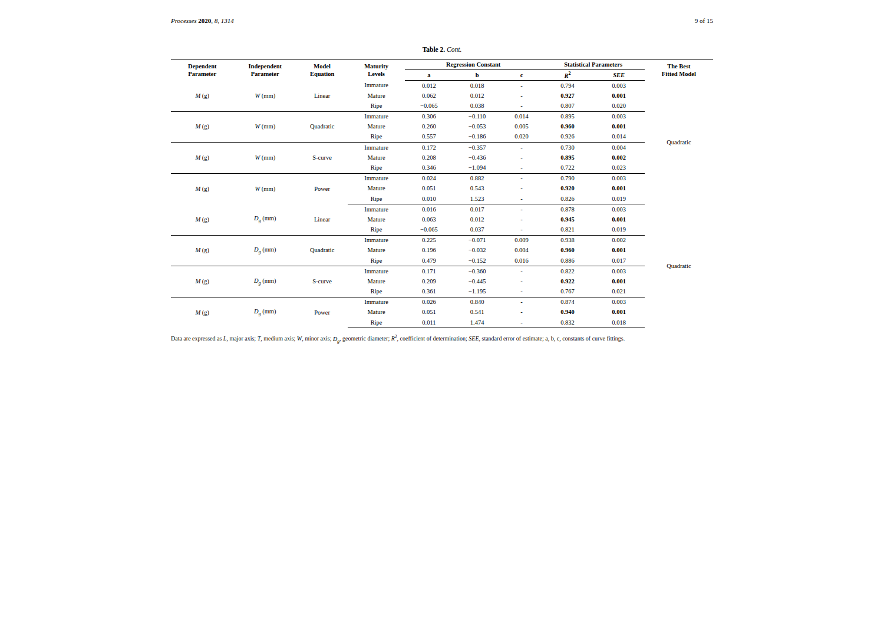Processes 2020, 8, 1314
9 of 15
Table 2. Cont.
| Dependent Parameter | Independent Parameter | Model Equation | Maturity Levels | Regression Constant | Statistical Parameters | The Best Fitted Model |
| --- | --- | --- | --- | --- | --- | --- |
| a | b | c | R 2 | SEE |
| M (g) | W (mm) | Linear | Immature | 0.012 | 0.018 | - | 0.794 | 0.003 | Quadratic |
| Mature | 0.062 | 0.012 | - | 0.927 | 0.001 |
| Ripe | −0.065 | 0.038 | - | 0.807 | 0.020 |
| M (g) | W (mm) | Quadratic | Immature | 0.306 | −0.110 | 0.014 | 0.895 | 0.003 |
| Mature | 0.260 | −0.053 | 0.005 | 0.960 | 0.001 |
| Ripe | 0.557 | −0.186 | 0.020 | 0.926 | 0.014 |
| M (g) | W (mm) | S-curve | Immature | 0.172 | −0.357 | - | 0.730 | 0.004 |
| Mature | 0.208 | −0.436 | - | 0.895 | 0.002 |
| Ripe | 0.346 | −1.094 | - | 0.722 | 0.023 |
| M (g) | W (mm) | Power | Immature | 0.024 | 0.882 | - | 0.790 | 0.003 |
| Mature | 0.051 | 0.543 | - | 0.920 | 0.001 |
| Ripe | 0.010 | 1.523 | - | 0.826 | 0.019 |
| M (g) | D g (mm) | Linear | Immature | 0.016 | 0.017 | - | 0.878 | 0.003 | Quadratic |
| Mature | 0.063 | 0.012 | - | 0.945 | 0.001 |
| Ripe | −0.065 | 0.037 | - | 0.821 | 0.019 |
| M (g) | D g (mm) | Quadratic | Immature | 0.225 | −0.071 | 0.009 | 0.938 | 0.002 |
| Mature | 0.196 | −0.032 | 0.004 | 0.960 | 0.001 |
| Ripe | 0.479 | −0.152 | 0.016 | 0.886 | 0.017 |
| M (g) | D g (mm) | S-curve | Immature | 0.171 | −0.360 | - | 0.822 | 0.003 |
| Mature | 0.209 | −0.445 | - | 0.922 | 0.001 |
| Ripe | 0.361 | −1.195 | - | 0.767 | 0.021 |
| M (g) | D g (mm) | Power | Immature | 0.026 | 0.840 | - | 0.874 | 0.003 |
| Mature | 0.051 | 0.541 | - | 0.940 | 0.001 |
| Ripe | 0.011 | 1.474 | - | 0.832 | 0.018 |
Data are expressed as L, major axis; T, medium axis; W, minor axis; Dg, geometric diameter; R2, coefficient of determination; SEE, standard error of estimate; a, b, c, constants of curve fittings.